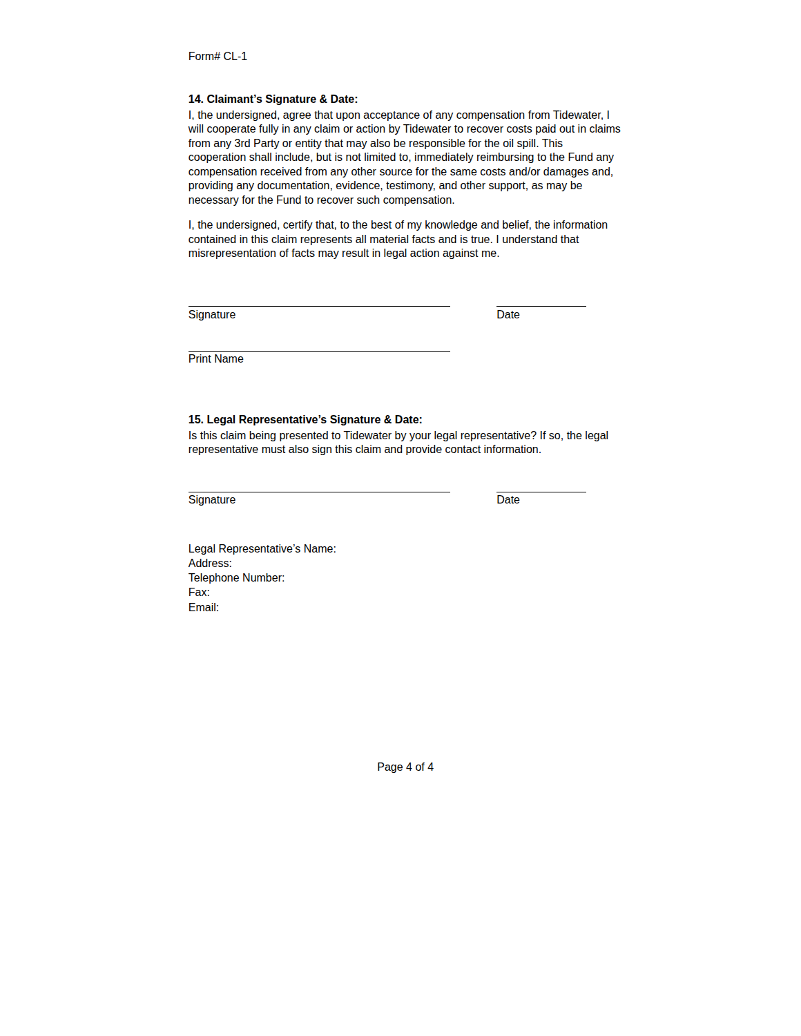Form# CL-1
14. Claimant’s Signature & Date:
I, the undersigned, agree that upon acceptance of any compensation from Tidewater, I will cooperate fully in any claim or action by Tidewater to recover costs paid out in claims from any 3rd Party or entity that may also be responsible for the oil spill. This cooperation shall include, but is not limited to, immediately reimbursing to the Fund any compensation received from any other source for the same costs and/or damages and, providing any documentation, evidence, testimony, and other support, as may be necessary for the Fund to recover such compensation.
I, the undersigned, certify that, to the best of my knowledge and belief, the information contained in this claim represents all material facts and is true. I understand that misrepresentation of facts may result in legal action against me.
Signature
Date
Print Name
15. Legal Representative’s Signature & Date:
Is this claim being presented to Tidewater by your legal representative? If so, the legal representative must also sign this claim and provide contact information.
Signature
Date
Legal Representative’s Name:
Address:
Telephone Number:
Fax:
Email:
Page 4 of 4